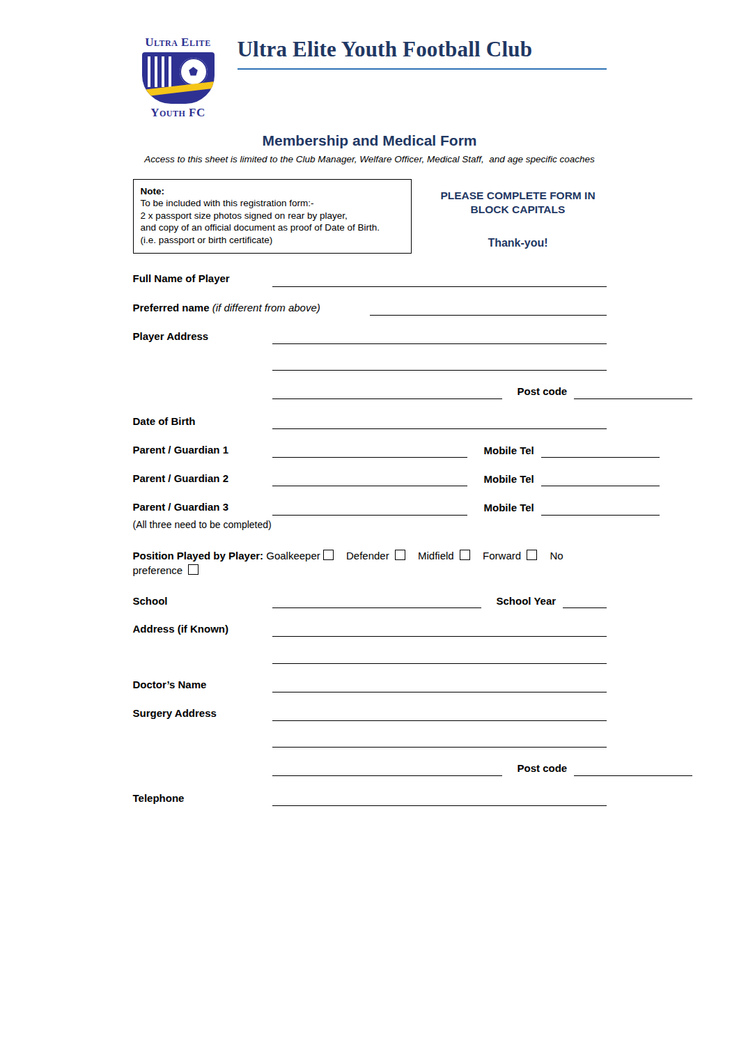Ultra Elite
Youth FC
Ultra Elite Youth Football Club
Membership and Medical Form
Access to this sheet is limited to the Club Manager, Welfare Officer, Medical Staff, and age specific coaches
Note:
To be included with this registration form:-
2 x passport size photos signed on rear by player,
and copy of an official document as proof of Date of Birth.
(i.e. passport or birth certificate)
PLEASE COMPLETE FORM IN
BLOCK CAPITALS
Thank-you!
Full Name of Player
Preferred name (if different from above)
Player Address
Post code
Date of Birth
Parent / Guardian 1
Mobile Tel
Parent / Guardian 2
Mobile Tel
Parent / Guardian 3
Mobile Tel
(All three need to be completed)
Position Played by Player: Goalkeeper Defender Midfield Forward No preference
School
School Year
Address (if Known)
Doctor’s Name
Surgery Address
Post code
Telephone